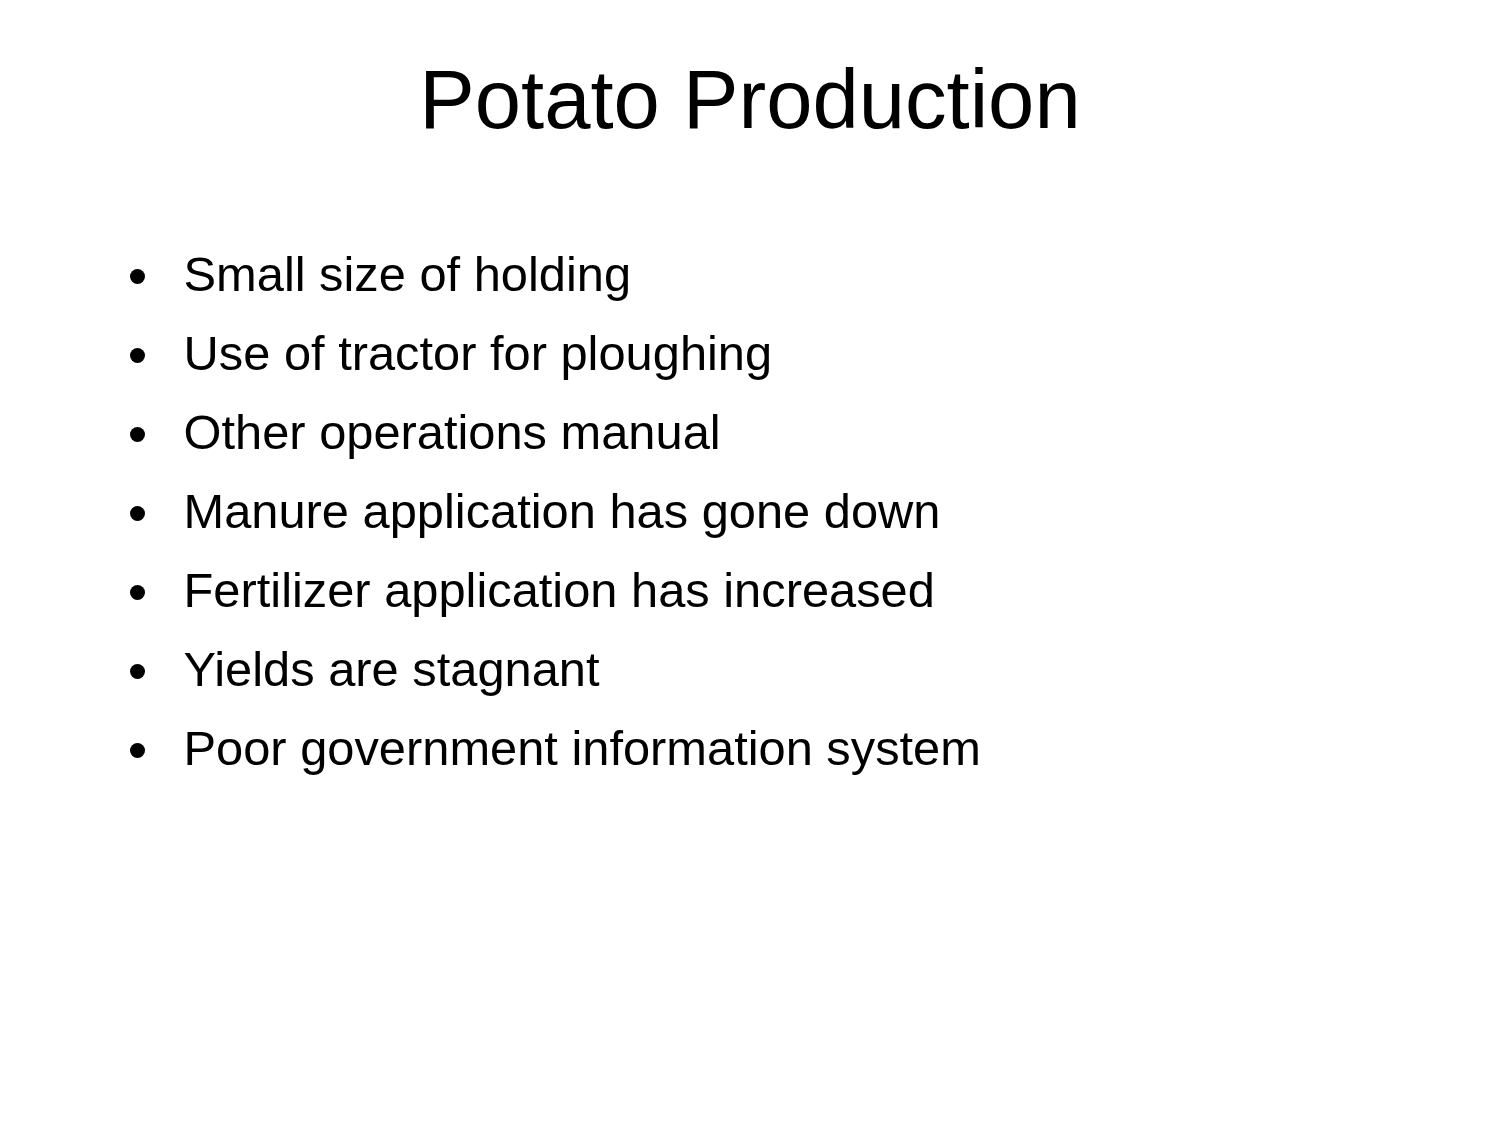Potato Production
Small size of holding
Use of tractor for ploughing
Other operations manual
Manure application has gone down
Fertilizer application has increased
Yields are stagnant
Poor government information system